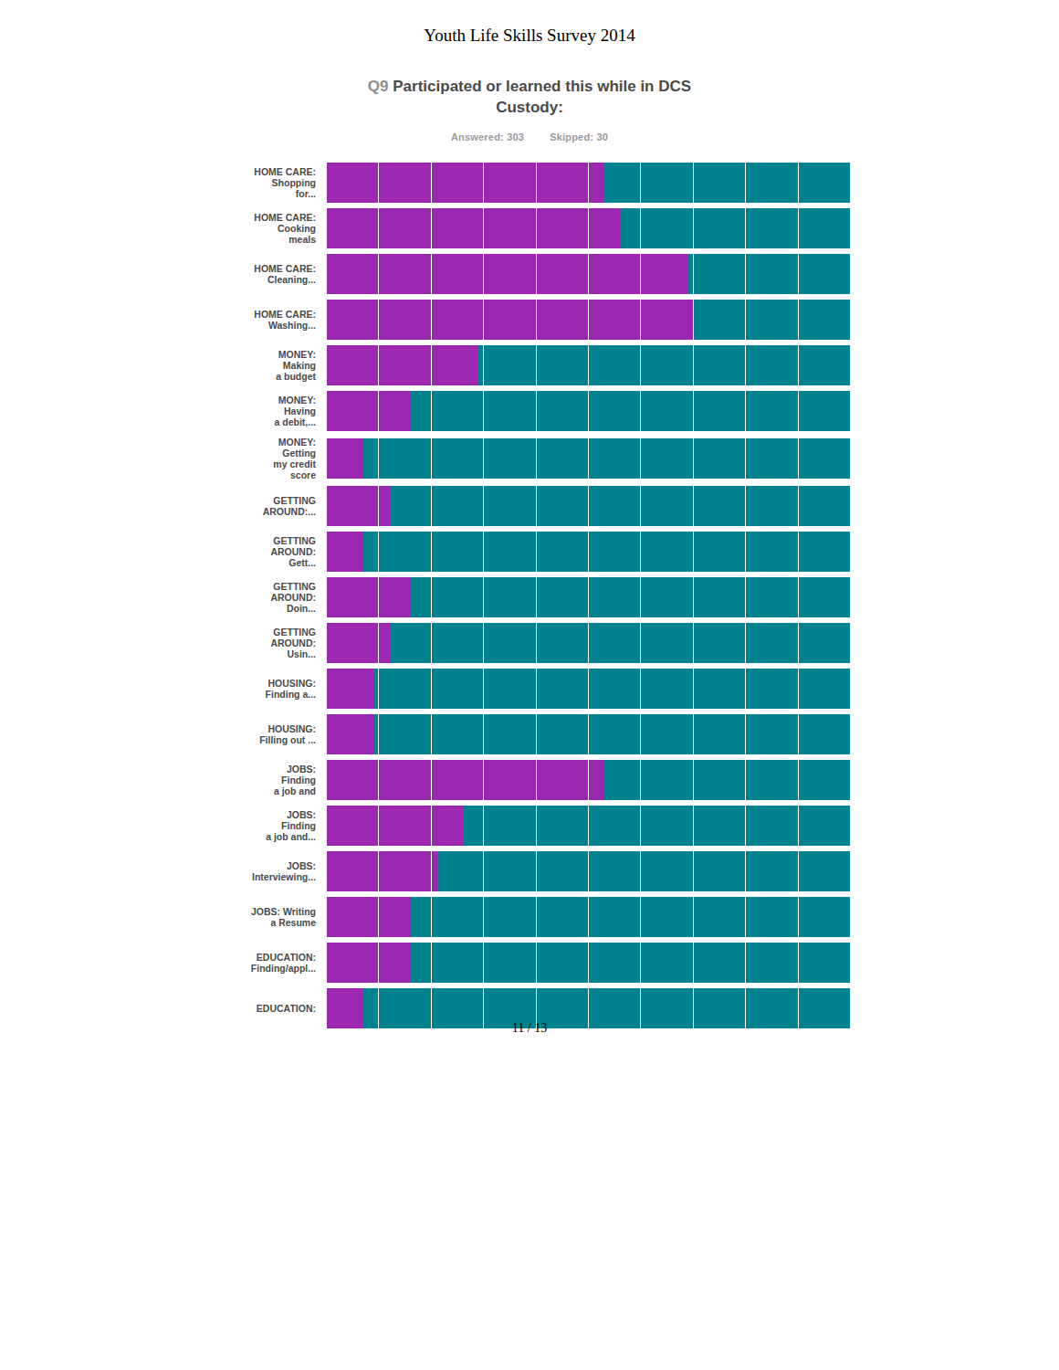Youth Life Skills Survey 2014
Q9 Participated or learned this while in DCS
Custody:
Answered: 303 Skipped: 30
HOME CARE:
Shopping
for...
HOME CARE:
Cooking
meals
HOME CARE:
Cleaning...
HOME CARE:
Washing...
MONEY:
Making
a budget
MONEY:
Having
a debit,...
MONEY:
Getting
my credit
score
GETTING
AROUND:...
GETTING
AROUND:
Gett...
GETTING
AROUND:
Doin...
GETTING
AROUND:
Usin...
HOUSING:
Finding a...
HOUSING:
Filling out ...
JOBS:
Finding
a job and
JOBS:
Finding
a job and...
JOBS:
Interviewing...
JOBS: Writing
a Resume
EDUCATION:
Finding/appl...
EDUCATION:
11 / 13